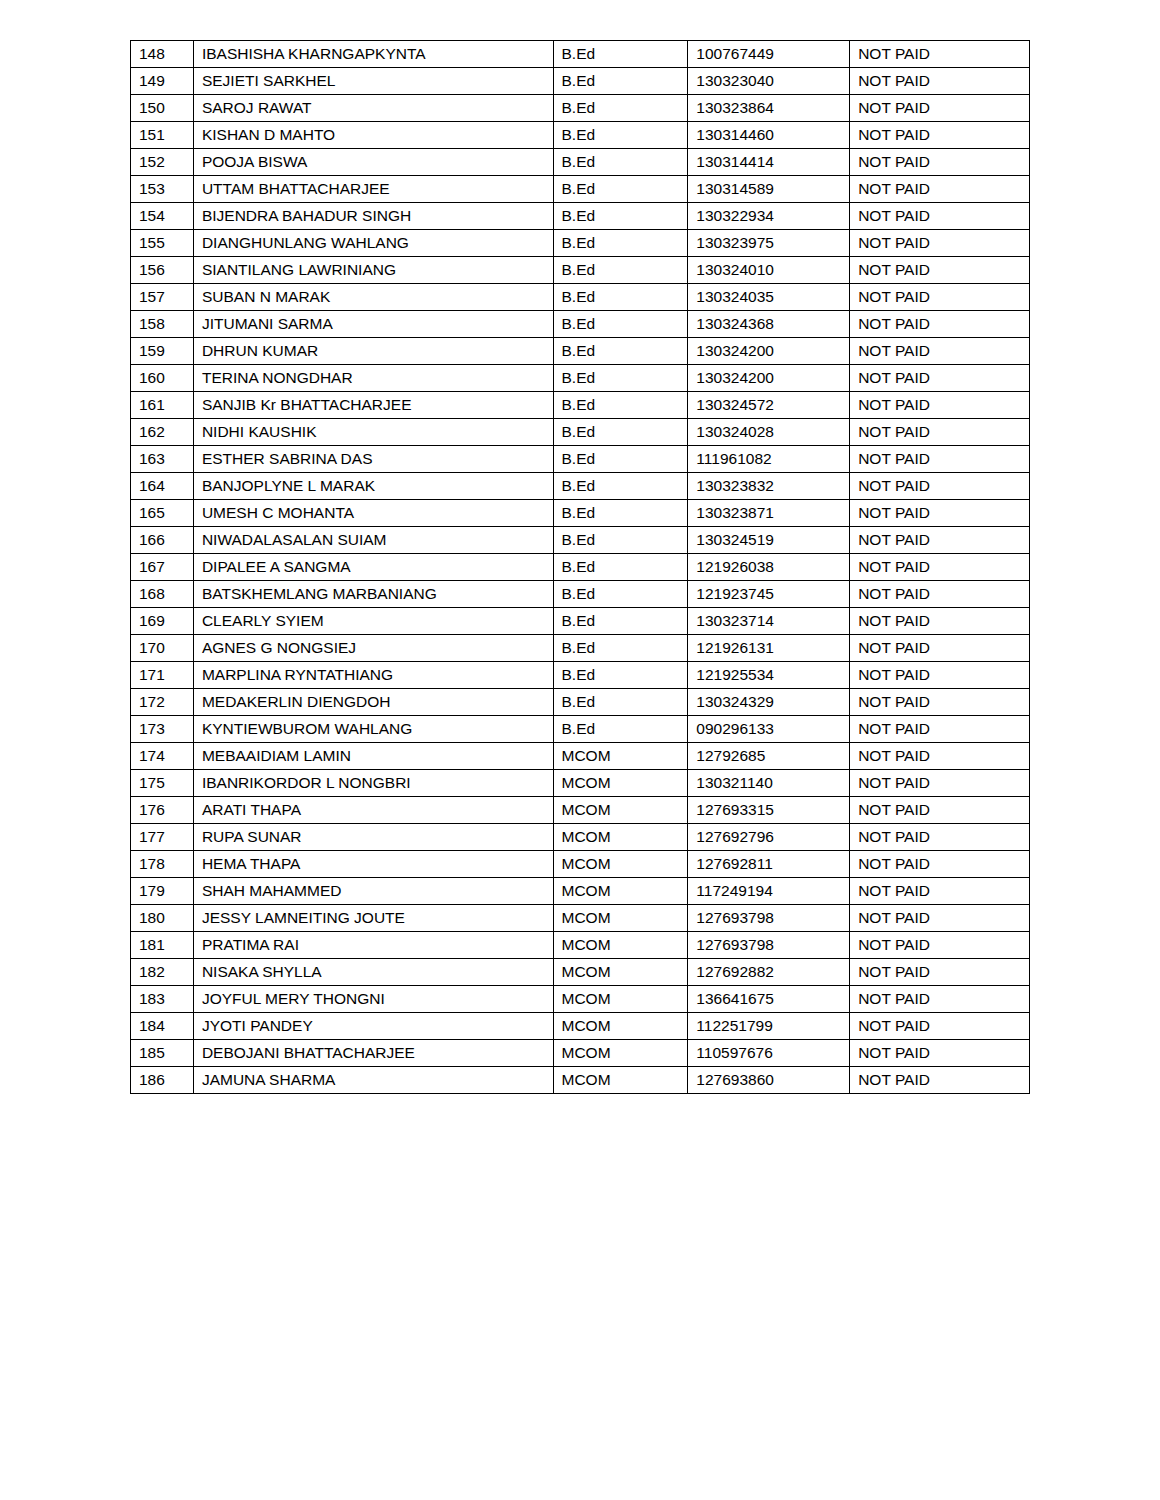| 148 | IBASHISHA KHARNGAPKYNTA | B.Ed | 100767449 | NOT PAID |
| 149 | SEJIETI SARKHEL | B.Ed | 130323040 | NOT PAID |
| 150 | SAROJ RAWAT | B.Ed | 130323864 | NOT PAID |
| 151 | KISHAN D MAHTO | B.Ed | 130314460 | NOT PAID |
| 152 | POOJA BISWA | B.Ed | 130314414 | NOT PAID |
| 153 | UTTAM BHATTACHARJEE | B.Ed | 130314589 | NOT PAID |
| 154 | BIJENDRA BAHADUR SINGH | B.Ed | 130322934 | NOT PAID |
| 155 | DIANGHUNLANG WAHLANG | B.Ed | 130323975 | NOT PAID |
| 156 | SIANTILANG LAWRINIANG | B.Ed | 130324010 | NOT PAID |
| 157 | SUBAN N MARAK | B.Ed | 130324035 | NOT PAID |
| 158 | JITUMANI SARMA | B.Ed | 130324368 | NOT PAID |
| 159 | DHRUN KUMAR | B.Ed | 130324200 | NOT PAID |
| 160 | TERINA NONGDHAR | B.Ed | 130324200 | NOT PAID |
| 161 | SANJIB Kr BHATTACHARJEE | B.Ed | 130324572 | NOT PAID |
| 162 | NIDHI KAUSHIK | B.Ed | 130324028 | NOT PAID |
| 163 | ESTHER SABRINA DAS | B.Ed | 111961082 | NOT PAID |
| 164 | BANJOPLYNE L MARAK | B.Ed | 130323832 | NOT PAID |
| 165 | UMESH C MOHANTA | B.Ed | 130323871 | NOT PAID |
| 166 | NIWADALASALAN SUIAM | B.Ed | 130324519 | NOT PAID |
| 167 | DIPALEE A SANGMA | B.Ed | 121926038 | NOT PAID |
| 168 | BATSKHEMLANG MARBANIANG | B.Ed | 121923745 | NOT PAID |
| 169 | CLEARLY SYIEM | B.Ed | 130323714 | NOT PAID |
| 170 | AGNES G NONGSIEJ | B.Ed | 121926131 | NOT PAID |
| 171 | MARPLINA RYNTATHIANG | B.Ed | 121925534 | NOT PAID |
| 172 | MEDAKERLIN DIENGDOH | B.Ed | 130324329 | NOT PAID |
| 173 | KYNTIEWBUROM WAHLANG | B.Ed | 090296133 | NOT PAID |
| 174 | MEBAAIDIAM LAMIN | MCOM | 12792685 | NOT PAID |
| 175 | IBANRIKORDOR L NONGBRI | MCOM | 130321140 | NOT PAID |
| 176 | ARATI THAPA | MCOM | 127693315 | NOT PAID |
| 177 | RUPA SUNAR | MCOM | 127692796 | NOT PAID |
| 178 | HEMA THAPA | MCOM | 127692811 | NOT PAID |
| 179 | SHAH MAHAMMED | MCOM | 117249194 | NOT PAID |
| 180 | JESSY LAMNEITING JOUTE | MCOM | 127693798 | NOT PAID |
| 181 | PRATIMA RAI | MCOM | 127693798 | NOT PAID |
| 182 | NISAKA SHYLLA | MCOM | 127692882 | NOT PAID |
| 183 | JOYFUL MERY THONGNI | MCOM | 136641675 | NOT PAID |
| 184 | JYOTI PANDEY | MCOM | 112251799 | NOT PAID |
| 185 | DEBOJANI BHATTACHARJEE | MCOM | 110597676 | NOT PAID |
| 186 | JAMUNA SHARMA | MCOM | 127693860 | NOT PAID |